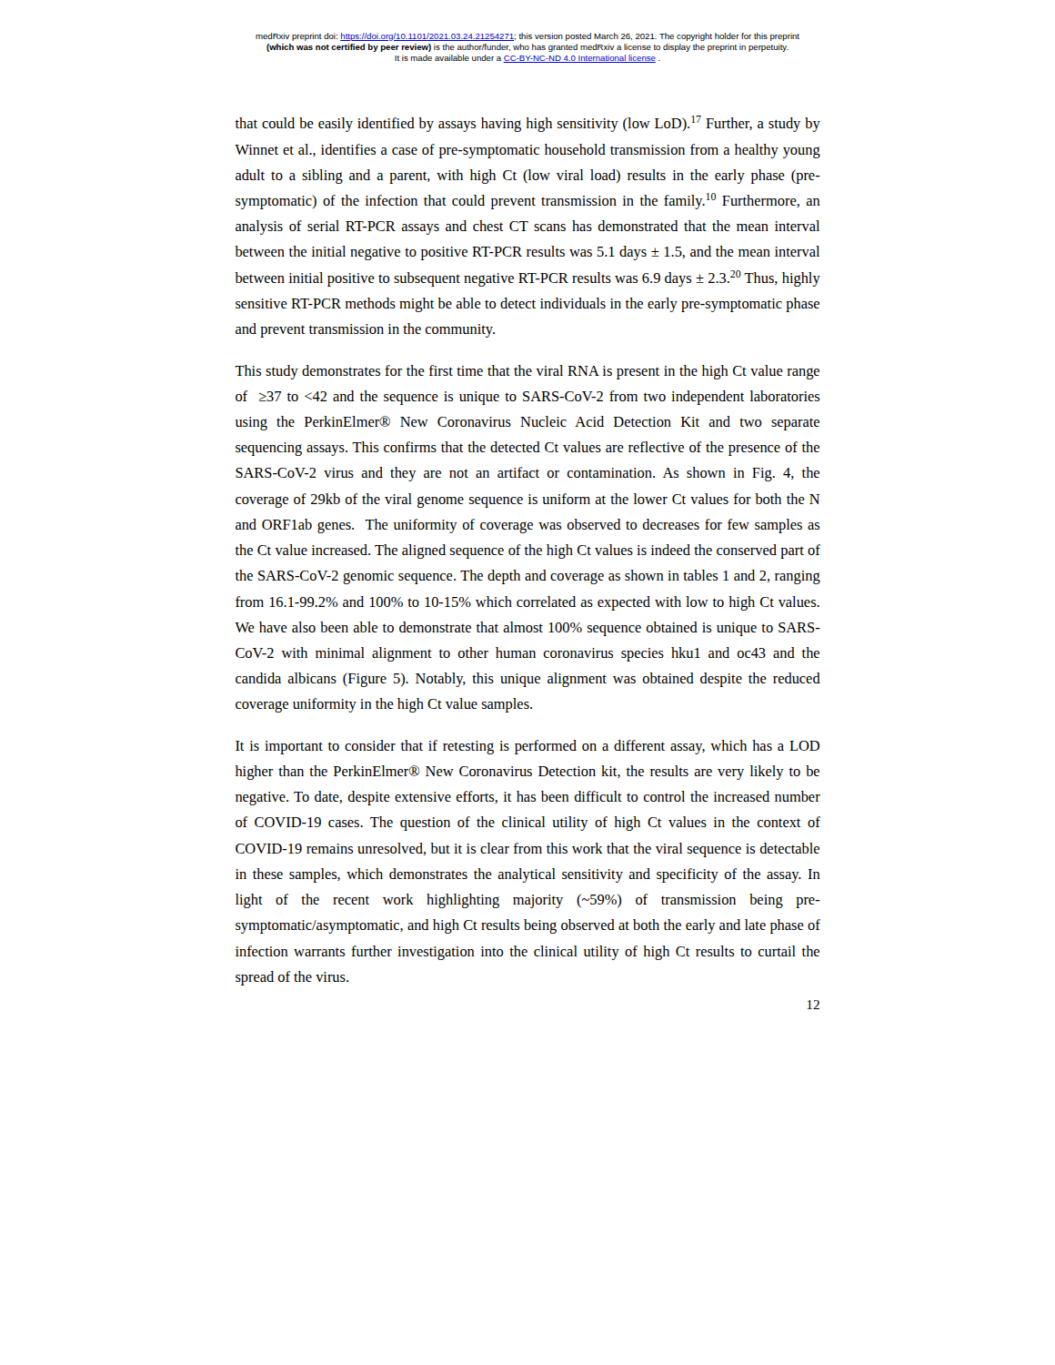medRxiv preprint doi: https://doi.org/10.1101/2021.03.24.21254271; this version posted March 26, 2021. The copyright holder for this preprint
(which was not certified by peer review) is the author/funder, who has granted medRxiv a license to display the preprint in perpetuity.
It is made available under a CC-BY-NC-ND 4.0 International license .
that could be easily identified by assays having high sensitivity (low LoD).17 Further, a study by Winnet et al., identifies a case of pre-symptomatic household transmission from a healthy young adult to a sibling and a parent, with high Ct (low viral load) results in the early phase (pre-symptomatic) of the infection that could prevent transmission in the family.10 Furthermore, an analysis of serial RT-PCR assays and chest CT scans has demonstrated that the mean interval between the initial negative to positive RT-PCR results was 5.1 days ± 1.5, and the mean interval between initial positive to subsequent negative RT-PCR results was 6.9 days ± 2.3.20 Thus, highly sensitive RT-PCR methods might be able to detect individuals in the early pre-symptomatic phase and prevent transmission in the community.
This study demonstrates for the first time that the viral RNA is present in the high Ct value range of ≥37 to <42 and the sequence is unique to SARS-CoV-2 from two independent laboratories using the PerkinElmer® New Coronavirus Nucleic Acid Detection Kit and two separate sequencing assays. This confirms that the detected Ct values are reflective of the presence of the SARS-CoV-2 virus and they are not an artifact or contamination. As shown in Fig. 4, the coverage of 29kb of the viral genome sequence is uniform at the lower Ct values for both the N and ORF1ab genes. The uniformity of coverage was observed to decreases for few samples as the Ct value increased. The aligned sequence of the high Ct values is indeed the conserved part of the SARS-CoV-2 genomic sequence. The depth and coverage as shown in tables 1 and 2, ranging from 16.1-99.2% and 100% to 10-15% which correlated as expected with low to high Ct values. We have also been able to demonstrate that almost 100% sequence obtained is unique to SARS-CoV-2 with minimal alignment to other human coronavirus species hku1 and oc43 and the candida albicans (Figure 5). Notably, this unique alignment was obtained despite the reduced coverage uniformity in the high Ct value samples.
It is important to consider that if retesting is performed on a different assay, which has a LOD higher than the PerkinElmer® New Coronavirus Detection kit, the results are very likely to be negative. To date, despite extensive efforts, it has been difficult to control the increased number of COVID-19 cases. The question of the clinical utility of high Ct values in the context of COVID-19 remains unresolved, but it is clear from this work that the viral sequence is detectable in these samples, which demonstrates the analytical sensitivity and specificity of the assay. In light of the recent work highlighting majority (~59%) of transmission being pre-symptomatic/asymptomatic, and high Ct results being observed at both the early and late phase of infection warrants further investigation into the clinical utility of high Ct results to curtail the spread of the virus.
12